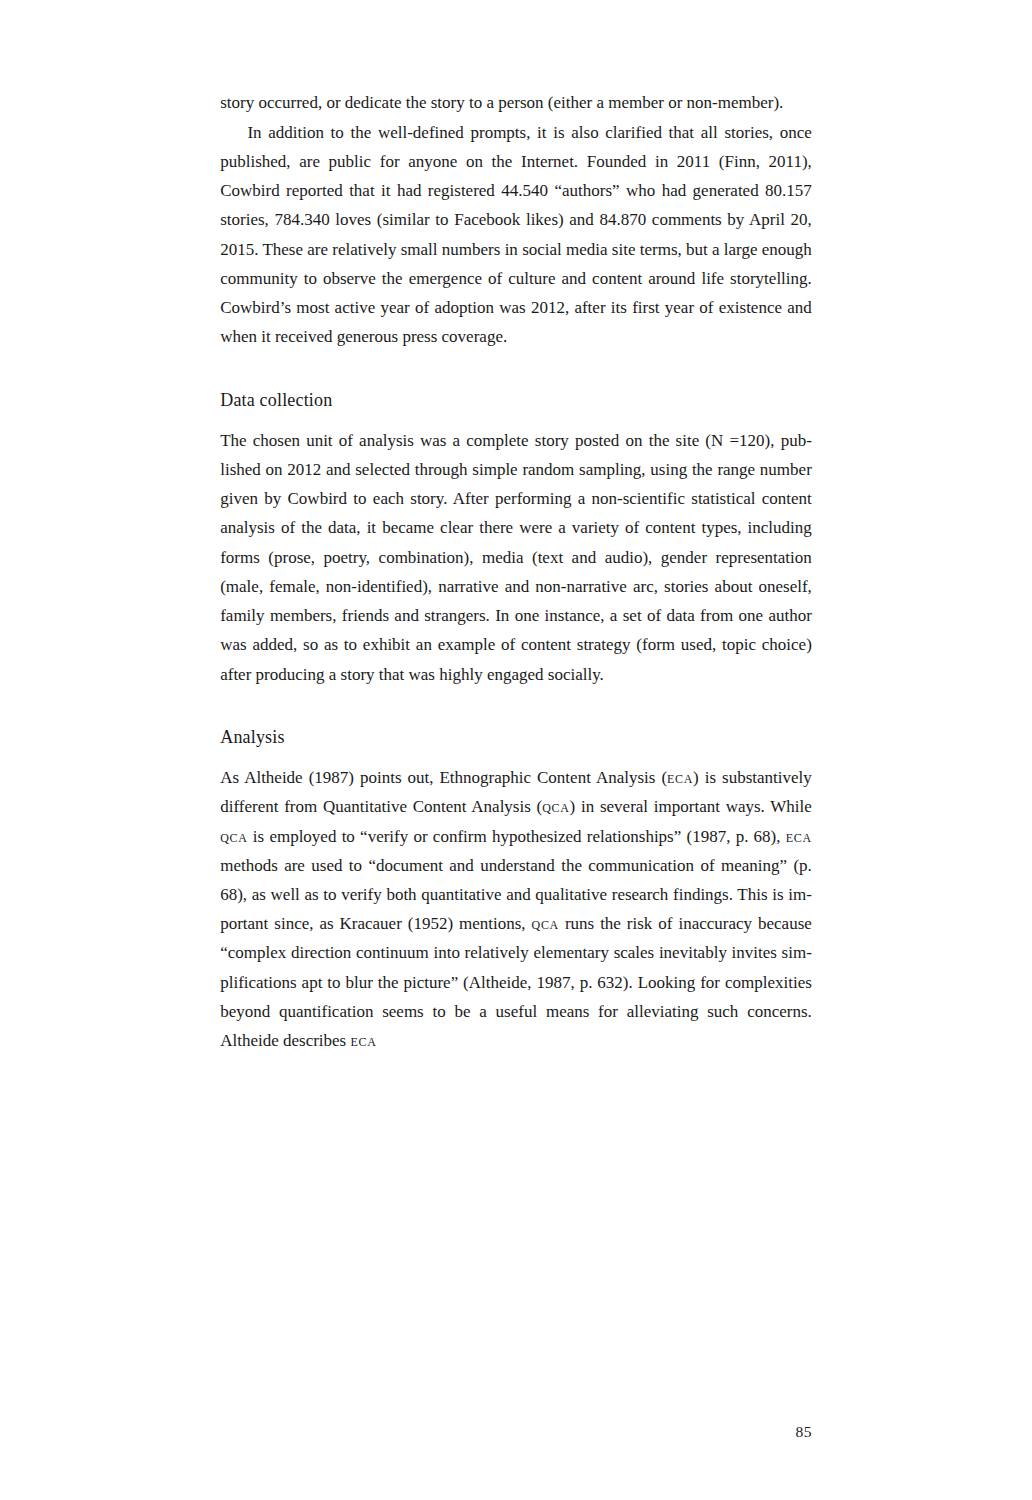story occurred, or dedicate the story to a person (either a member or non-member).
In addition to the well-defined prompts, it is also clarified that all stories, once published, are public for anyone on the Internet. Founded in 2011 (Finn, 2011), Cowbird reported that it had registered 44.540 “authors” who had generated 80.157 stories, 784.340 loves (similar to Facebook likes) and 84.870 comments by April 20, 2015. These are relatively small numbers in social media site terms, but a large enough community to observe the emergence of culture and content around life storytelling. Cowbird’s most active year of adoption was 2012, after its first year of existence and when it received generous press coverage.
Data collection
The chosen unit of analysis was a complete story posted on the site (N =120), published on 2012 and selected through simple random sampling, using the range number given by Cowbird to each story. After performing a non-scientific statistical content analysis of the data, it became clear there were a variety of content types, including forms (prose, poetry, combination), media (text and audio), gender representation (male, female, non-identified), narrative and non-narrative arc, stories about oneself, family members, friends and strangers. In one instance, a set of data from one author was added, so as to exhibit an example of content strategy (form used, topic choice) after producing a story that was highly engaged socially.
Analysis
As Altheide (1987) points out, Ethnographic Content Analysis (eca) is substantively different from Quantitative Content Analysis (qca) in several important ways. While qca is employed to “verify or confirm hypothesized relationships” (1987, p. 68), eca methods are used to “document and understand the communication of meaning” (p. 68), as well as to verify both quantitative and qualitative research findings. This is important since, as Kracauer (1952) mentions, qca runs the risk of inaccuracy because “complex direction continuum into relatively elementary scales inevitably invites simplifications apt to blur the picture” (Altheide, 1987, p. 632). Looking for complexities beyond quantification seems to be a useful means for alleviating such concerns. Altheide describes eca
85